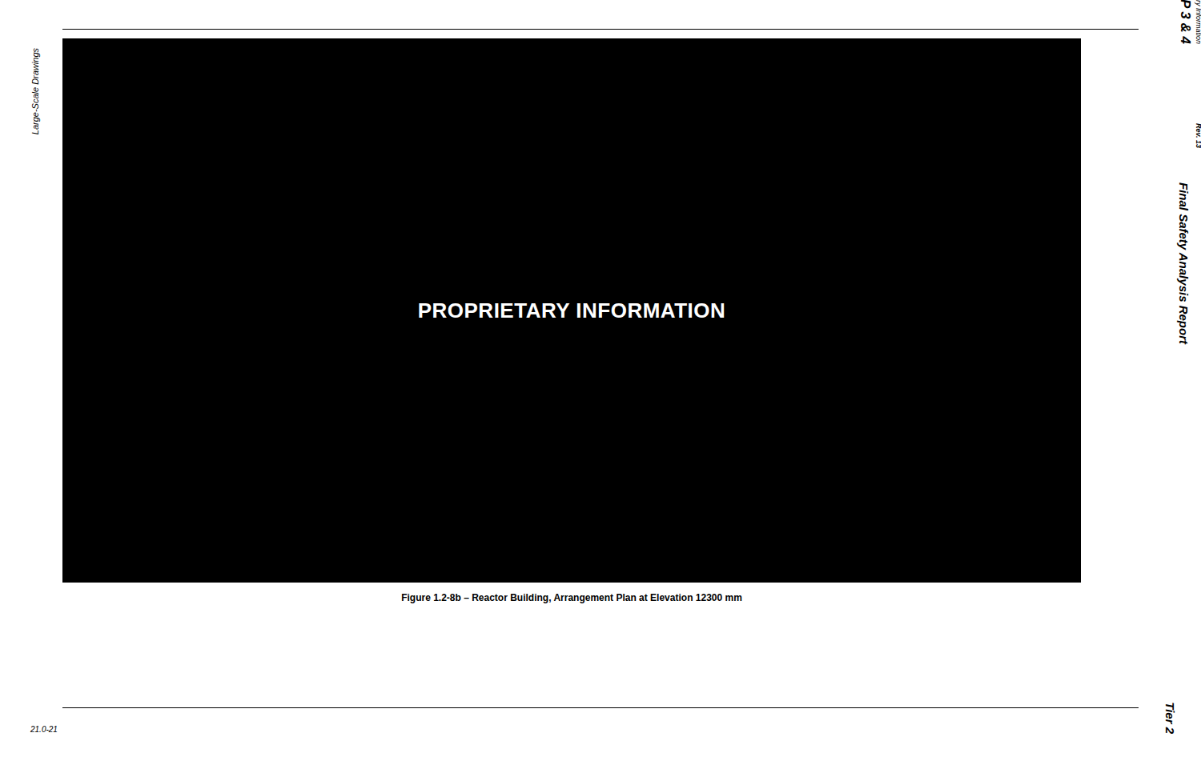Large-Scale Drawings
21.0-21
PROPRIETARY INFORMATION
Figure 1.2-8b – Reactor Building, Arrangement Plan at Elevation 12300 mm
STP 3 & 4
Final Safety Analysis Report
Proprietary Information
Rev. 13
Tier 2